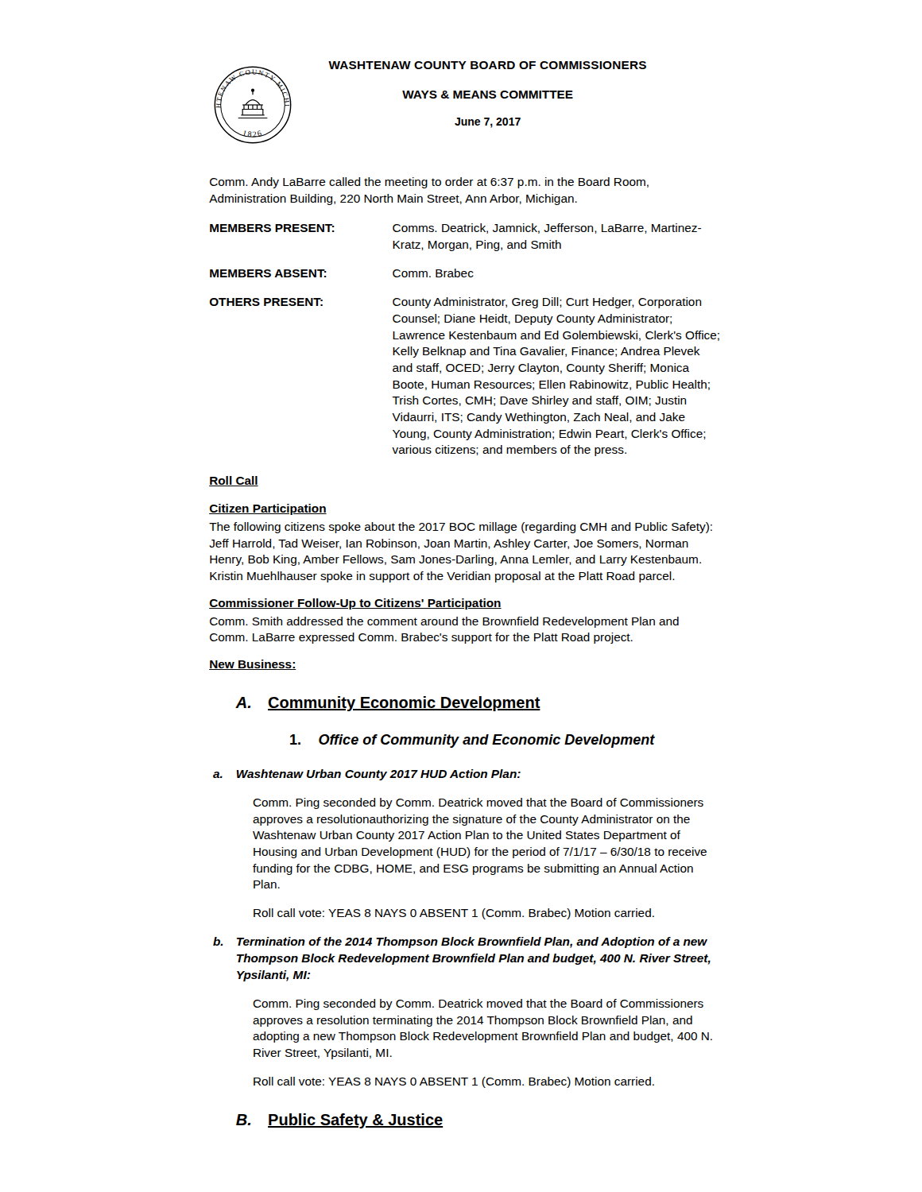WASHTENAW COUNTY MICHIGAN 1826
WASHTENAW COUNTY BOARD OF COMMISSIONERS
WAYS & MEANS COMMITTEE
June 7, 2017
Comm. Andy LaBarre called the meeting to order at 6:37 p.m. in the Board Room, Administration Building, 220 North Main Street, Ann Arbor, Michigan.
| MEMBERS PRESENT: | Comms. Deatrick, Jamnick, Jefferson, LaBarre, Martinez-Kratz, Morgan, Ping, and Smith |
| MEMBERS ABSENT: | Comm. Brabec |
| OTHERS PRESENT: | County Administrator, Greg Dill; Curt Hedger, Corporation Counsel; Diane Heidt, Deputy County Administrator; Lawrence Kestenbaum and Ed Golembiewski, Clerk's Office; Kelly Belknap and Tina Gavalier, Finance; Andrea Plevek and staff, OCED; Jerry Clayton, County Sheriff; Monica Boote, Human Resources; Ellen Rabinowitz, Public Health; Trish Cortes, CMH; Dave Shirley and staff, OIM; Justin Vidaurri, ITS; Candy Wethington, Zach Neal, and Jake Young, County Administration; Edwin Peart, Clerk's Office; various citizens; and members of the press. |
Roll Call
Citizen Participation
The following citizens spoke about the 2017 BOC millage (regarding CMH and Public Safety): Jeff Harrold, Tad Weiser, Ian Robinson, Joan Martin, Ashley Carter, Joe Somers, Norman Henry, Bob King, Amber Fellows, Sam Jones-Darling, Anna Lemler, and Larry Kestenbaum.
Kristin Muehlhauser spoke in support of the Veridian proposal at the Platt Road parcel.
Commissioner Follow-Up to Citizens' Participation
Comm. Smith addressed the comment around the Brownfield Redevelopment Plan and Comm. LaBarre expressed Comm. Brabec's support for the Platt Road project.
New Business:
A. Community Economic Development
1. Office of Community and Economic Development
a.
Washtenaw Urban County 2017 HUD Action Plan:
Comm. Ping seconded by Comm. Deatrick moved that the Board of Commissioners approves a resolutionauthorizing the signature of the County Administrator on the Washtenaw Urban County 2017 Action Plan to the United States Department of Housing and Urban Development (HUD) for the period of 7/1/17 – 6/30/18 to receive funding for the CDBG, HOME, and ESG programs be submitting an Annual Action Plan.
Roll call vote: YEAS 8 NAYS 0 ABSENT 1 (Comm. Brabec) Motion carried.
b.
Termination of the 2014 Thompson Block Brownfield Plan, and Adoption of a new Thompson Block Redevelopment Brownfield Plan and budget, 400 N. River Street, Ypsilanti, MI:
Comm. Ping seconded by Comm. Deatrick moved that the Board of Commissioners approves a resolution terminating the 2014 Thompson Block Brownfield Plan, and adopting a new Thompson Block Redevelopment Brownfield Plan and budget, 400 N. River Street, Ypsilanti, MI.
Roll call vote: YEAS 8 NAYS 0 ABSENT 1 (Comm. Brabec) Motion carried.
B. Public Safety & Justice